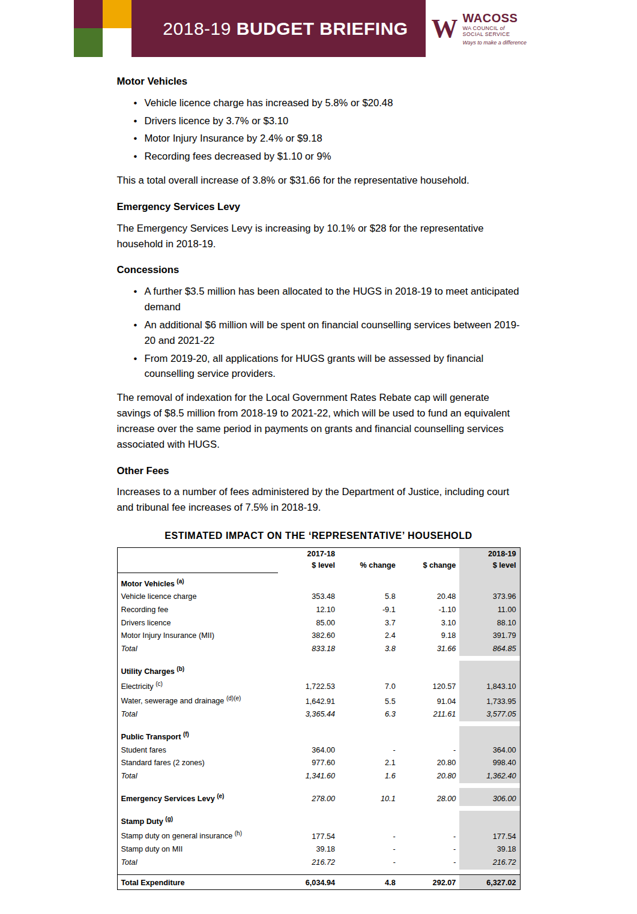2018-19 BUDGET BRIEFING
W
WACOSS WA COUNCIL of SOCIAL SERVICE Ways to make a difference
Motor Vehicles
Vehicle licence charge has increased by 5.8% or $20.48
Drivers licence by 3.7% or $3.10
Motor Injury Insurance by 2.4% or $9.18
Recording fees decreased by $1.10 or 9%
This a total overall increase of 3.8% or $31.66 for the representative household.
Emergency Services Levy
The Emergency Services Levy is increasing by 10.1% or $28 for the representative household in 2018-19.
Concessions
A further $3.5 million has been allocated to the HUGS in 2018-19 to meet anticipated demand
An additional $6 million will be spent on financial counselling services between 2019-20 and 2021-22
From 2019-20, all applications for HUGS grants will be assessed by financial counselling service providers.
The removal of indexation for the Local Government Rates Rebate cap will generate savings of $8.5 million from 2018-19 to 2021-22, which will be used to fund an equivalent increase over the same period in payments on grants and financial counselling services associated with HUGS.
Other Fees
Increases to a number of fees administered by the Department of Justice, including court and tribunal fee increases of 7.5% in 2018-19.
ESTIMATED IMPACT ON THE ‘REPRESENTATIVE’ HOUSEHOLD
| | 2017-18 $ level | % change | $ change | 2018-19 $ level |
| Motor Vehicles (a) | | | | |
| Vehicle licence charge | 353.48 | 5.8 | 20.48 | 373.96 |
| Recording fee | 12.10 | -9.1 | -1.10 | 11.00 |
| Drivers licence | 85.00 | 3.7 | 3.10 | 88.10 |
| Motor Injury Insurance (MII) | 382.60 | 2.4 | 9.18 | 391.79 |
| Total | 833.18 | 3.8 | 31.66 | 864.85 |
| Utility Charges (b) | | | | |
| Electricity (c) | 1,722.53 | 7.0 | 120.57 | 1,843.10 |
| Water, sewerage and drainage (d)(e) | 1,642.91 | 5.5 | 91.04 | 1,733.95 |
| Total | 3,365.44 | 6.3 | 211.61 | 3,577.05 |
| Public Transport (f) | | | | |
| Student fares | 364.00 | - | - | 364.00 |
| Standard fares (2 zones) | 977.60 | 2.1 | 20.80 | 998.40 |
| Total | 1,341.60 | 1.6 | 20.80 | 1,362.40 |
| Emergency Services Levy (e) | 278.00 | 10.1 | 28.00 | 306.00 |
| Stamp Duty (g) | | | | |
| Stamp duty on general insurance (h) | 177.54 | - | - | 177.54 |
| Stamp duty on MII | 39.18 | - | - | 39.18 |
| Total | 216.72 | - | - | 216.72 |
| Total Expenditure | 6,034.94 | 4.8 | 292.07 | 6,327.02 |